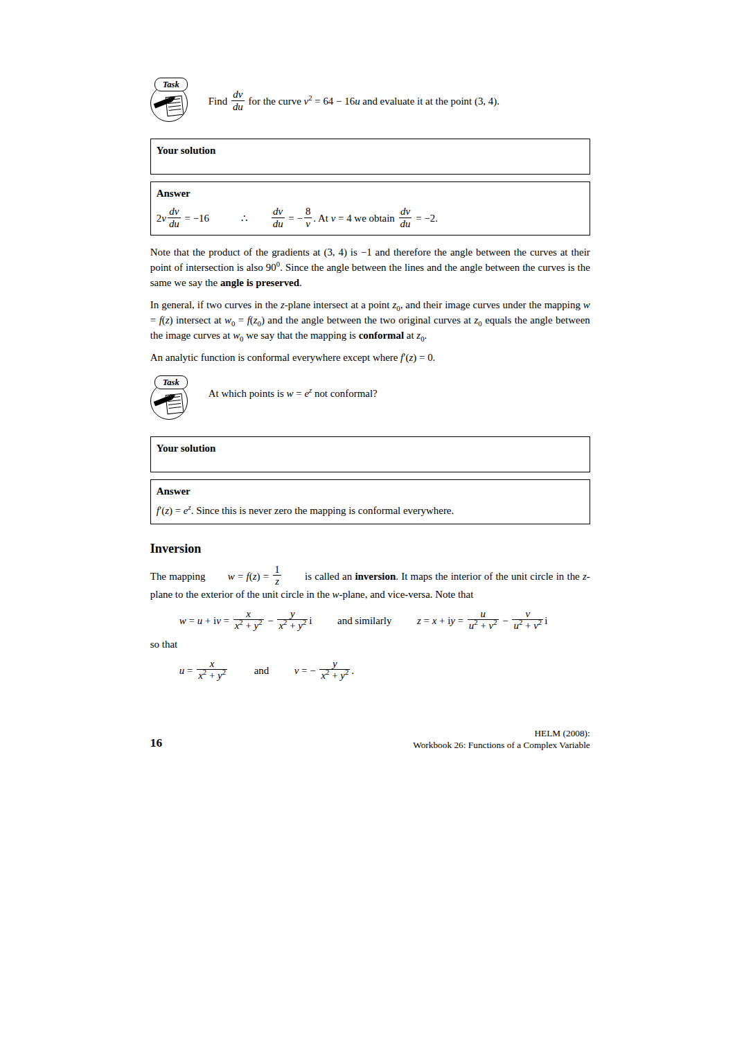Task
Find dv du for the curve v2 = 64 − 16u and evaluate it at the point (3, 4).
Your solution
Answer
2vdv du = −16 ∴ dv du = −8 v. At v = 4 we obtain dv du = −2.
Note that the product of the gradients at (3, 4) is −1 and therefore the angle between the curves at their point of intersection is also 900. Since the angle between the lines and the angle between the curves is the same we say the angle is preserved.
In general, if two curves in the z-plane intersect at a point z0, and their image curves under the mapping w = f(z) intersect at w0 = f(z0) and the angle between the two original curves at z0 equals the angle between the image curves at w0 we say that the mapping is conformal at z0.
An analytic function is conformal everywhere except where f′(z) = 0.
Task
At which points is w = ez not conformal?
Your solution
Answer
f′(z) = ez. Since this is never zero the mapping is conformal everywhere.
Inversion
The mapping w = f(z) = 1 z is called an inversion. It maps the interior of the unit circle in the z-plane to the exterior of the unit circle in the w-plane, and vice-versa. Note that
w = u + iv = xx2 + y2 − yx2 + y2i and similarly z = x + iy = uu2 + v2 − vu2 + v2i
so that
u = xx2 + y2 and v = − yx2 + y2.
16
HELM (2008):
Workbook 26: Functions of a Complex Variable